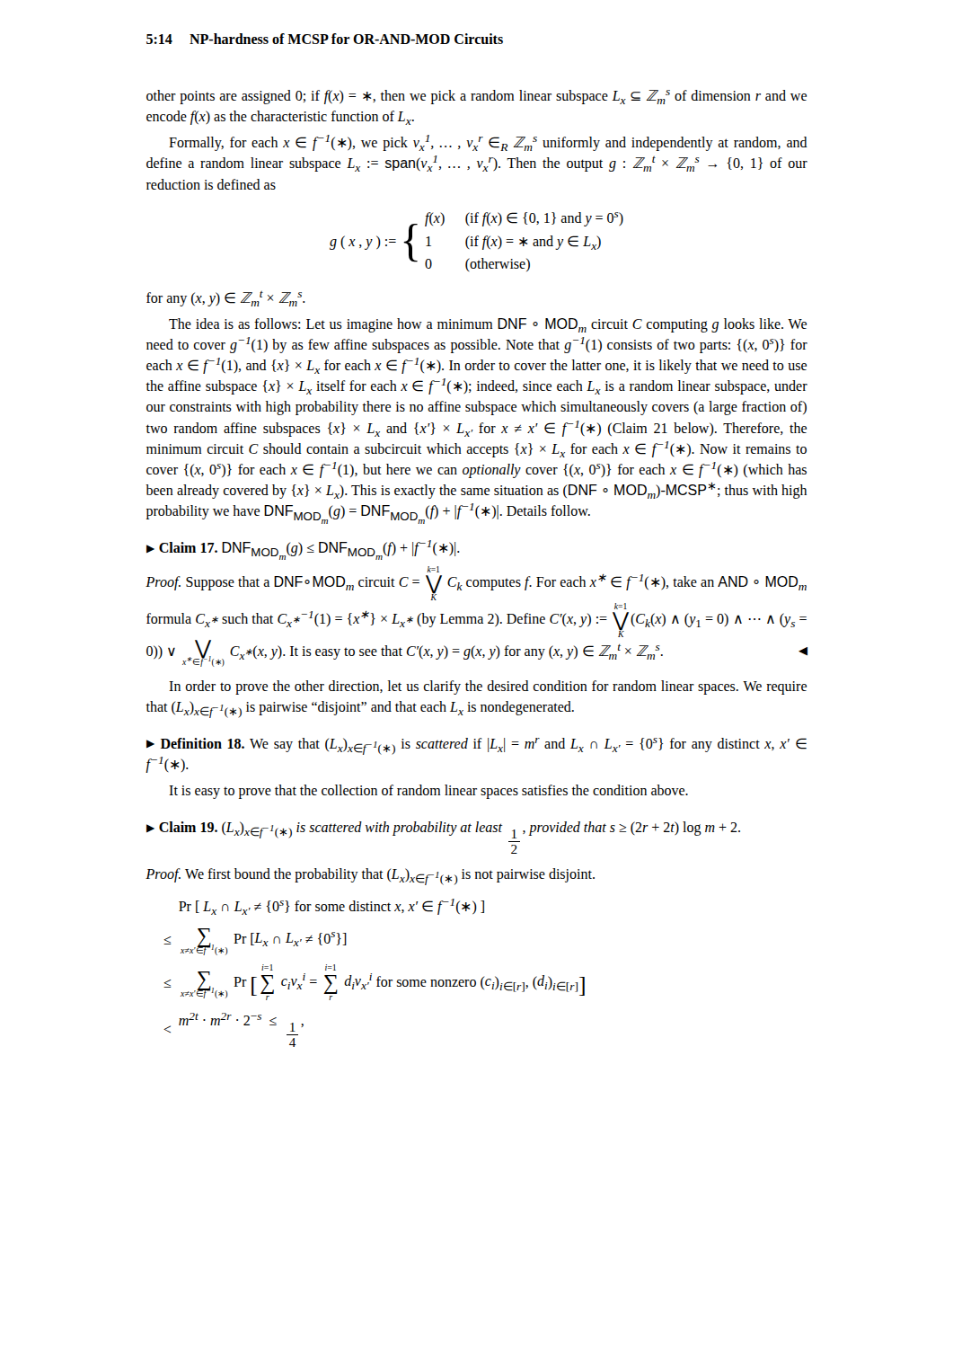5:14 NP-hardness of MCSP for OR-AND-MOD Circuits
other points are assigned 0; if f(x) = ∗, then we pick a random linear subspace Lx ⊆ ℤms of dimension r and we encode f(x) as the characteristic function of Lx.
Formally, for each x ∈ f−1(∗), we pick vx1, … , vxr ∈R ℤms uniformly and independently at random, and define a random linear subspace Lx := span(vx1, … , vxr). Then the output g : ℤmt × ℤms → {0, 1} of our reduction is defined as
g(x, y) := { f(x)(if f(x) ∈ {0, 1} and y = 0s) 1(if f(x) = ∗ and y ∈ Lx) 0(otherwise)
for any (x, y) ∈ ℤmt × ℤms.
The idea is as follows: Let us imagine how a minimum DNF ∘ MODm circuit C computing g looks like. We need to cover g−1(1) by as few affine subspaces as possible. Note that g−1(1) consists of two parts: {(x, 0s)} for each x ∈ f−1(1), and {x} × Lx for each x ∈ f−1(∗). In order to cover the latter one, it is likely that we need to use the affine subspace {x} × Lx itself for each x ∈ f−1(∗); indeed, since each Lx is a random linear subspace, under our constraints with high probability there is no affine subspace which simultaneously covers (a large fraction of) two random affine subspaces {x} × Lx and {x′} × Lx′ for x ≠ x′ ∈ f−1(∗) (Claim 21 below). Therefore, the minimum circuit C should contain a subcircuit which accepts {x} × Lx for each x ∈ f−1(∗). Now it remains to cover {(x, 0s)} for each x ∈ f−1(1), but here we can optionally cover {(x, 0s)} for each x ∈ f−1(∗) (which has been already covered by {x} × Lx). This is exactly the same situation as (DNF ∘ MODm)-MCSP∗; thus with high probability we have DNFMODm(g) = DNFMODm(f) + |f−1(∗)|. Details follow.
Claim 17. DNFMODm(g) ≤ DNFMODm(f) + |f−1(∗)|.
Proof. Suppose that a DNF∘MODm circuit C = k=1⋁K Ck computes f. For each x∗ ∈ f−1(∗), take an AND ∘ MODm formula Cx∗ such that Cx∗−1(1) = {x∗} × Lx∗ (by Lemma 2). Define C′(x, y) := k=1⋁K(Ck(x) ∧ (y1 = 0) ∧ ⋯ ∧ (ys = 0)) ∨ ⋁x∗∈f−1(∗) Cx∗(x, y). It is easy to see that C′(x, y) = g(x, y) for any (x, y) ∈ ℤmt × ℤms.
In order to prove the other direction, let us clarify the desired condition for random linear spaces. We require that (Lx)x∈f−1(∗) is pairwise “disjoint” and that each Lx is nondegenerated.
Definition 18. We say that (Lx)x∈f−1(∗) is scattered if |Lx| = mr and Lx ∩ Lx′ = {0s} for any distinct x, x′ ∈ f−1(∗).
It is easy to prove that the collection of random linear spaces satisfies the condition above.
Claim 19. (Lx)x∈f−1(∗) is scattered with probability at least 12, provided that s ≥ (2r + 2t) log m + 2.
Proof. We first bound the probability that (Lx)x∈f−1(∗) is not pairwise disjoint.
Pr [ Lx ∩ Lx′ ≠ {0s} for some distinct x, x′ ∈ f−1(∗) ] ≤ ∑x≠x′∈f−1(∗) Pr [Lx ∩ Lx′ ≠ {0s}] ≤ ∑x≠x′∈f−1(∗) Pr [i=1∑r civxi = i=1∑r divx′i for some nonzero (ci)i∈[r], (di)i∈[r]] < m2t · m2r · 2−s ≤ 14,